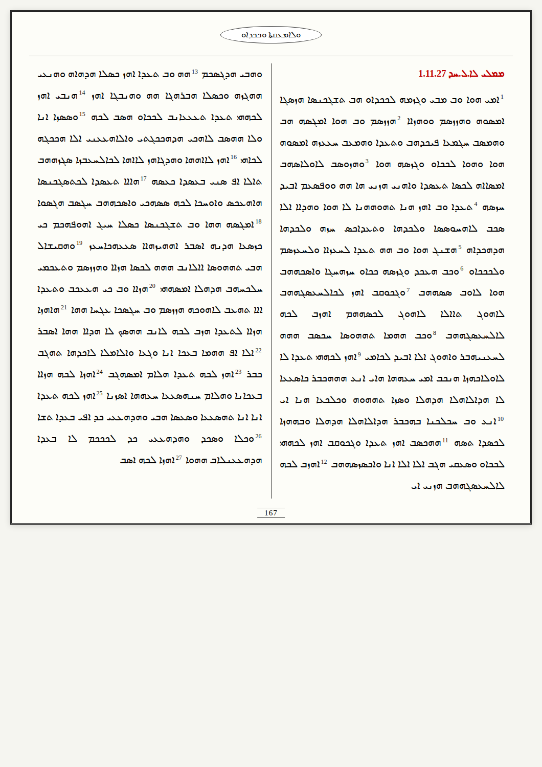ܘܠܐܡܥܩܬܐ ܘܟܟܕܐܘ
ܡܡܠܝ ܠܐ.ܠ.ܚܕ 1.11.27
1ܐܡܝ ܗܘܐ ܘܒ ܡܒܝ ܘܓܙܡܗ ܠܟܟܕܐܘ ܗܒ ܬܫܓܟܢܣܐ ܗܙܣܓܐ ܐܡܣܘܗ ܘܗܙܙܣܡ ܘܘܗܙܐܐ 2ܗܙܙܣܡ ܘܒ ܗܘܐ ܐܡܓܣܗ ܗܒ ܘܗܡܣܒ ܚܓܡܥܐ ܦܝܟܕܗܒ ܘܬܥܕܐ ܘܗܡܥܒ ܚܥܥܙܗ ܐܡܣܘܗ ܗܘܐ ܘܗܘܐ ܠܟܟܐܘ ܘܓܙܣܗ ܗܘܐ 3ܘܗܙܘܣܒ ܠܐܘܠܐܣܗܒ ܐܡܣܐܐܗ ܠܟܣܐ ܬܥܣܕܐ ܘܐܗܢܝ ܗܙܢܝ ܗܐ ܗܗ ܘܘܦܣܥܡ ܐܒܝܕ ܚܙܣܗ 4ܬܥܕܐ ܘܒ ܐܗܙ ܗܢܐ ܬܗܘܗܗܢܐ ܠܐ ܗܘܐ ܘܗܕܐܐ ܐܠܐ ܣܟܒ ܠܐܗܚܘܣܣܐ ܘܠܟܕܗܐ ܘܬܥܕܐܟܣ ܚܙܗ ܘܠܟܕܗܐ ܗܕܗܟܕܐܗ 5ܗܫܢܓ ܗܘܐ ܘܒ ܗܗ ܬܥܕܐ ܠܚܥܙܐܐ ܘܠܚܥܙܣܡ ܘܠܟܟܟܐܘ 6ܘܟܒ ܗܥܟܕ ܘܓܙܣܗ ܟܟܐܘ ܚܙܗܚܓܐ ܘܐܣܟܗܗܒ ܗܘܐ ܠܐܘܒ ܣܣܗܗܒ 7ܘܓܟܘܩܒ ܐܗܙ ܠܟܐܠܚܥܣܓܗܗܒ ܠܐܗܘܓ ܬܐܐܠܐ ܠܐܗܘܓ ܠܟܣܗܗܡ ܐܗܙܒ ܠܟܗ ܠܐܠܚܥܣܓܗܗܒ 8ܘܟܒ ܗܗܡܐ ܬܗܗܘܣܐ ܚܟܣܒ ܗܗܗ ܠܚܥܢܝܗܒܪ ܘܐܗܘܓ ܐܠܐ ܐܒܝܕ ܠܟܐܡܝ 9ܐܗܙ ܠܟܗܗܝ ܬܥܕܐ ܠܐ ܠܐܘܠܐܟܗܙܐ ܗܢܟܒ ܐܡܝ ܚܥܗܗܐ ܗܐܝ ܐܢܥ ܗܗܗܟܒܪ ܟܐܣܥܥܐ ܠܐ ܗܕܐܠܐܗܠܐ ܗܕܗܠܐ ܘܣܙܐ ܬܗܗܘܗ ܘܟܠܟܥܐ ܗܢܐ ܐܝ 10ܐܢܥ ܘܒ ܚܟܠܟܢܐ ܒܗܟܒܪ ܗܕܐܠܐܗܠܐ ܗܕܗܠܐ ܘܒܗܗܙܐ ܠܟܣܕܐ ܬܣܗ 11ܗܗܟܣܒ ܐܗܙ ܬܥܕܐ ܘܓܟܘܩܒ ܐܗܙ ܠܟܗܗܝ ܠܟܟܐܘ ܘܣܥܩܝ ܗܓܒ ܐܠܐ ܐܠܐ ܐܢܐ ܘܐܟܣܙܣܗܗܒ 12ܐܗܙܒ ܠܟܗ ܠܐܠܚܥܣܓܗܗܒ ܗܙܢܝ ܐܝ
ܘܗܒܝ ܗܕܓܣܟܡ 13ܗܗ ܘܒ ܬܥܕܐ ܐܗܙ ܟܣܠܐ ܗܕܗܐܗ ܘܗܢܥܝ ܗܗܓܙܗ ܘܟܣܠܐ ܗܒܪܗܓܐ ܗܗ ܘܗܢܒܓܐ ܐܗܙ 14ܗܢܒܝ ܐܗܙ ܠܟܗܗܝ ܬܥܕܐ ܬܥܥܥܐܢܒ ܠܟܟܐܘ ܗܣܒ ܠܟܗ 15ܘܣܣܙܐ ܐܢܐ ܘܠܐ ܗܗܣܒ ܠܐܗܟܝ ܗܕܗܟܟܓܬܝ ܘܐܠܐܗܥܥܢܝ ܐܠܐ ܗܟܟܓܗ ܠܟܐܗܝ 16ܐܗܙ ܠܐܐܗܗܐ ܘܗܕܓܐܗܙ ܠܐܐܗܐ ܠܟܐܠܚܥܒܙܐ ܣܓܙܗܗܒ ܬܐܠܐ ܐܦ ܣܢܝ ܒܥܣܕܐ ܟܥܣܗ 17ܗܐܐܐ ܬܥܣܕܐ ܠܟܬܣܓܟܢܣܐ ܗܐܗܥܟܣ ܘܐܘܚܟܐ ܠܟܗ ܣܣܗܟܝ ܘܐܣܟܗܗܒ ܚܓܣܒ ܗܓܣܘܐ 18ܐܡܓܣܗ ܗܗܐ ܘܒ ܬܫܓܟܢܣܐ ܟܣܠܐ ܚܝܓ ܐܗܘܦܗܟܡ ܟܝ ܟܙܣܥܐ ܗܕܢܗ ܐܣܒܪ ܐܗܗܝܙܗܐܐ ܣܥܥܗܟܐܚܥܙ 19ܘܗܩܝܫܐܠ ܗܒܝ ܬܗܗܘܣܐ ܐܐܠܐܢܒ ܗܗܗ ܠܟܣܐ ܗܙܐܐ ܘܗܙܙܣܡ ܘܬܥܟܡܝ ܚܠܟܚܗܒ ܗܕܗܠܐ ܐܡܣܗܗܝ 20ܗܙܐܐ ܘܒ ܟܝ ܗܥܥܟܒ ܘܬܥܕܐ ܐܐܐ ܬܗܥܒ ܠܐܗܘܟܗ ܗܙܙܣܡ ܘܒ ܚܓܣܟܐ ܥܓܚܐ ܗܗܐ 21ܗܐܗܙܐ ܗܙܐܐ ܠܬܥܕܐ ܗܙܒ ܠܟܗ ܠܐܢܒ ܗܗܣܟ ܠܐ ܗܕܐܐ ܗܗܐ ܐܣܒܪ 22ܐܠܐ ܐܦ ܗܗܡܐ ܒܥܟܐ ܐܢܐ ܘܓܥܐ ܘܐܠܐܡܠܐ ܠܐܟܕܗܐ ܬܗܓܒ ܟܒܪ 23ܐܗܙ ܠܟܗ ܬܥܕܐ ܗܠܐܡ ܐܡܣܗܓܒ 24ܐܗܙܐ ܠܟܗ ܗܙܐܐ ܒܥܟܐܢܐ ܘܗܠܐܡ ܚܢܗܣܥܥܐ ܚܥܗܗܐ ܐܣܙܢܐ 25ܐܗܙ ܠܟܗ ܬܥܕܐ ܐܢܐ ܐܢܐ ܬܗܣܥܥܐ ܘܣܥܣܐ ܗܒܝ ܘܗܕܗܥܥܝ ܟܕ ܐܦܝ ܒܥܕܐ ܬܫܐ 26ܘܟܠܐ ܘܣܟܕ ܘܗܕܗܥܥܝ ܟܕ ܠܟܟܟܡ ܠܐ ܒܥܕܐ ܗܕܗܥܥܢܠܐܒ ܗܗܘܐ 27ܐܗܙܐ ܠܟܗ ܐܣܒ
167